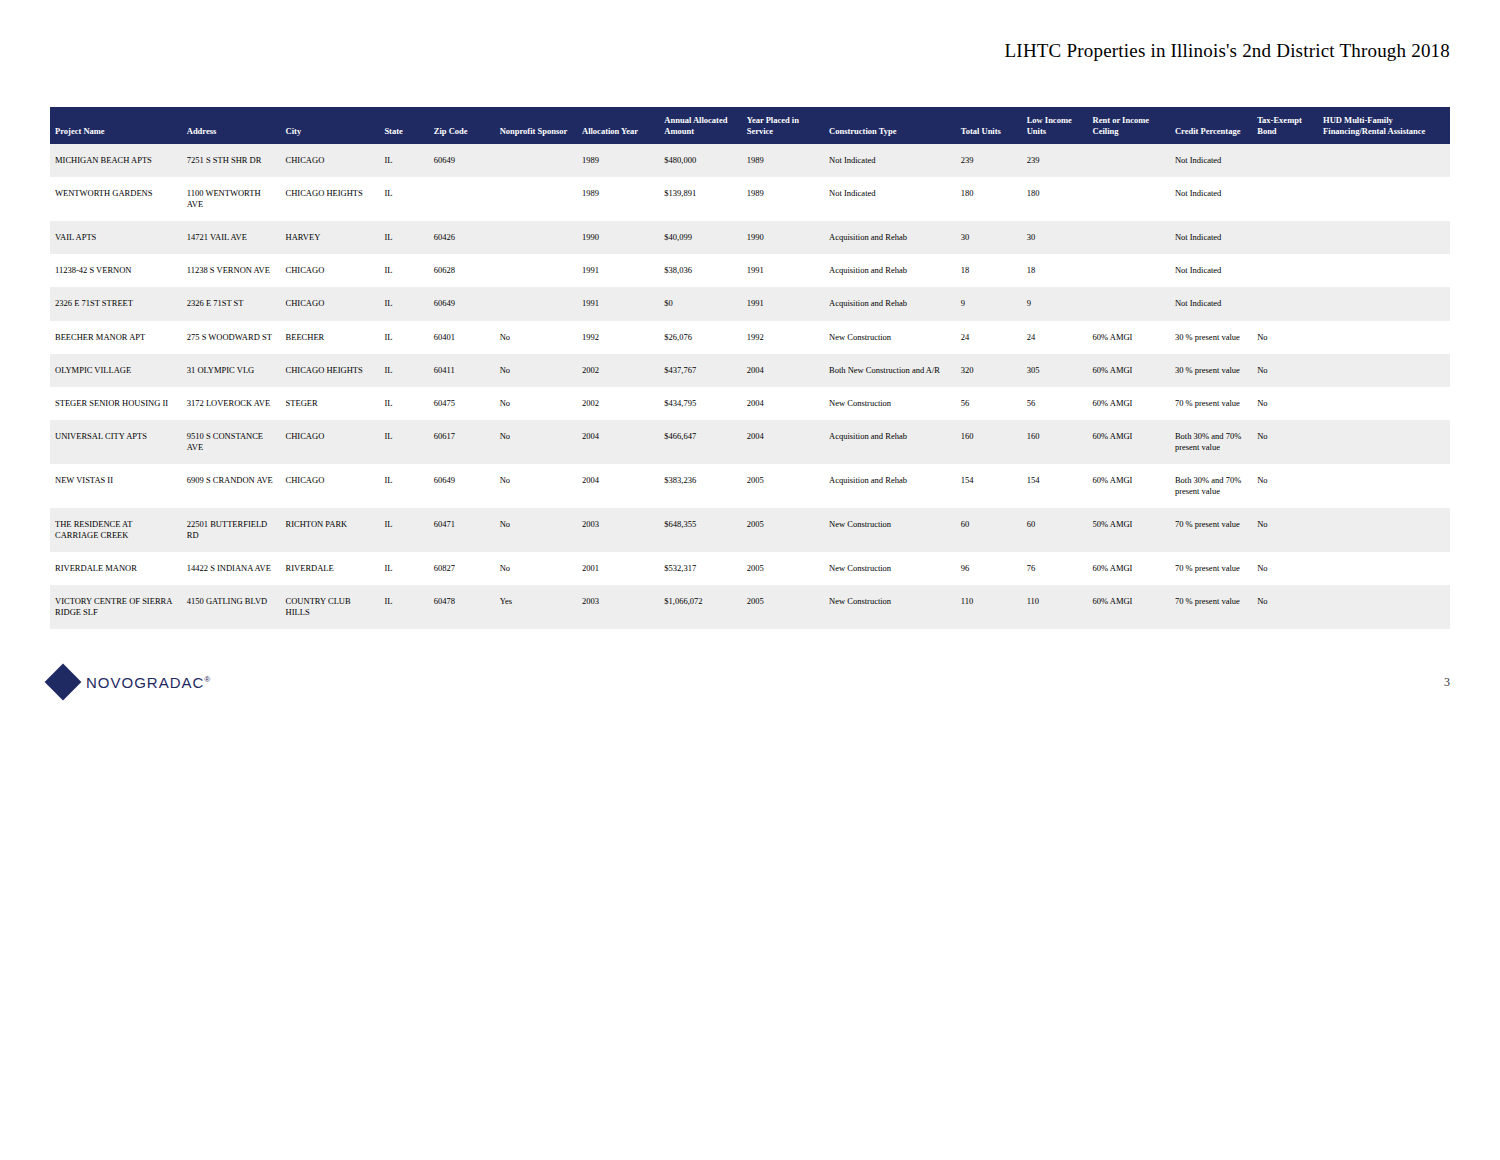LIHTC Properties in Illinois's 2nd District Through 2018
| Project Name | Address | City | State | Zip Code | Nonprofit Sponsor | Allocation Year | Annual Allocated Amount | Year Placed in Service | Construction Type | Total Units | Low Income Units | Rent or Income Ceiling | Credit Percentage | Tax-Exempt Bond | HUD Multi-Family Financing/Rental Assistance |
| --- | --- | --- | --- | --- | --- | --- | --- | --- | --- | --- | --- | --- | --- | --- | --- |
| MICHIGAN BEACH APTS | 7251 S STH SHR DR | CHICAGO | IL | 60649 | | 1989 | $480,000 | 1989 | Not Indicated | 239 | 239 | | Not Indicated | | |
| WENTWORTH GARDENS | 1100 WENTWORTH AVE | CHICAGO HEIGHTS | IL | | | 1989 | $139,891 | 1989 | Not Indicated | 180 | 180 | | Not Indicated | | |
| VAIL APTS | 14721 VAIL AVE | HARVEY | IL | 60426 | | 1990 | $40,099 | 1990 | Acquisition and Rehab | 30 | 30 | | Not Indicated | | |
| 11238-42 S VERNON | 11238 S VERNON AVE | CHICAGO | IL | 60628 | | 1991 | $38,036 | 1991 | Acquisition and Rehab | 18 | 18 | | Not Indicated | | |
| 2326 E 71ST STREET | 2326 E 71ST ST | CHICAGO | IL | 60649 | | 1991 | $0 | 1991 | Acquisition and Rehab | 9 | 9 | | Not Indicated | | |
| BEECHER MANOR APT | 275 S WOODWARD ST | BEECHER | IL | 60401 | No | 1992 | $26,076 | 1992 | New Construction | 24 | 24 | 60% AMGI | 30 % present value | No | |
| OLYMPIC VILLAGE | 31 OLYMPIC VLG | CHICAGO HEIGHTS | IL | 60411 | No | 2002 | $437,767 | 2004 | Both New Construction and A/R | 320 | 305 | 60% AMGI | 30 % present value | No | |
| STEGER SENIOR HOUSING II | 3172 LOVEROCK AVE | STEGER | IL | 60475 | No | 2002 | $434,795 | 2004 | New Construction | 56 | 56 | 60% AMGI | 70 % present value | No | |
| UNIVERSAL CITY APTS | 9510 S CONSTANCE AVE | CHICAGO | IL | 60617 | No | 2004 | $466,647 | 2004 | Acquisition and Rehab | 160 | 160 | 60% AMGI | Both 30% and 70% present value | No | |
| NEW VISTAS II | 6909 S CRANDON AVE | CHICAGO | IL | 60649 | No | 2004 | $383,236 | 2005 | Acquisition and Rehab | 154 | 154 | 60% AMGI | Both 30% and 70% present value | No | |
| THE RESIDENCE AT CARRIAGE CREEK | 22501 BUTTERFIELD RD | RICHTON PARK | IL | 60471 | No | 2003 | $648,355 | 2005 | New Construction | 60 | 60 | 50% AMGI | 70 % present value | No | |
| RIVERDALE MANOR | 14422 S INDIANA AVE | RIVERDALE | IL | 60827 | No | 2001 | $532,317 | 2005 | New Construction | 96 | 76 | 60% AMGI | 70 % present value | No | |
| VICTORY CENTRE OF SIERRA RIDGE SLF | 4150 GATLING BLVD | COUNTRY CLUB HILLS | IL | 60478 | Yes | 2003 | $1,066,072 | 2005 | New Construction | 110 | 110 | 60% AMGI | 70 % present value | No | |
NOVOGRADAC®
3